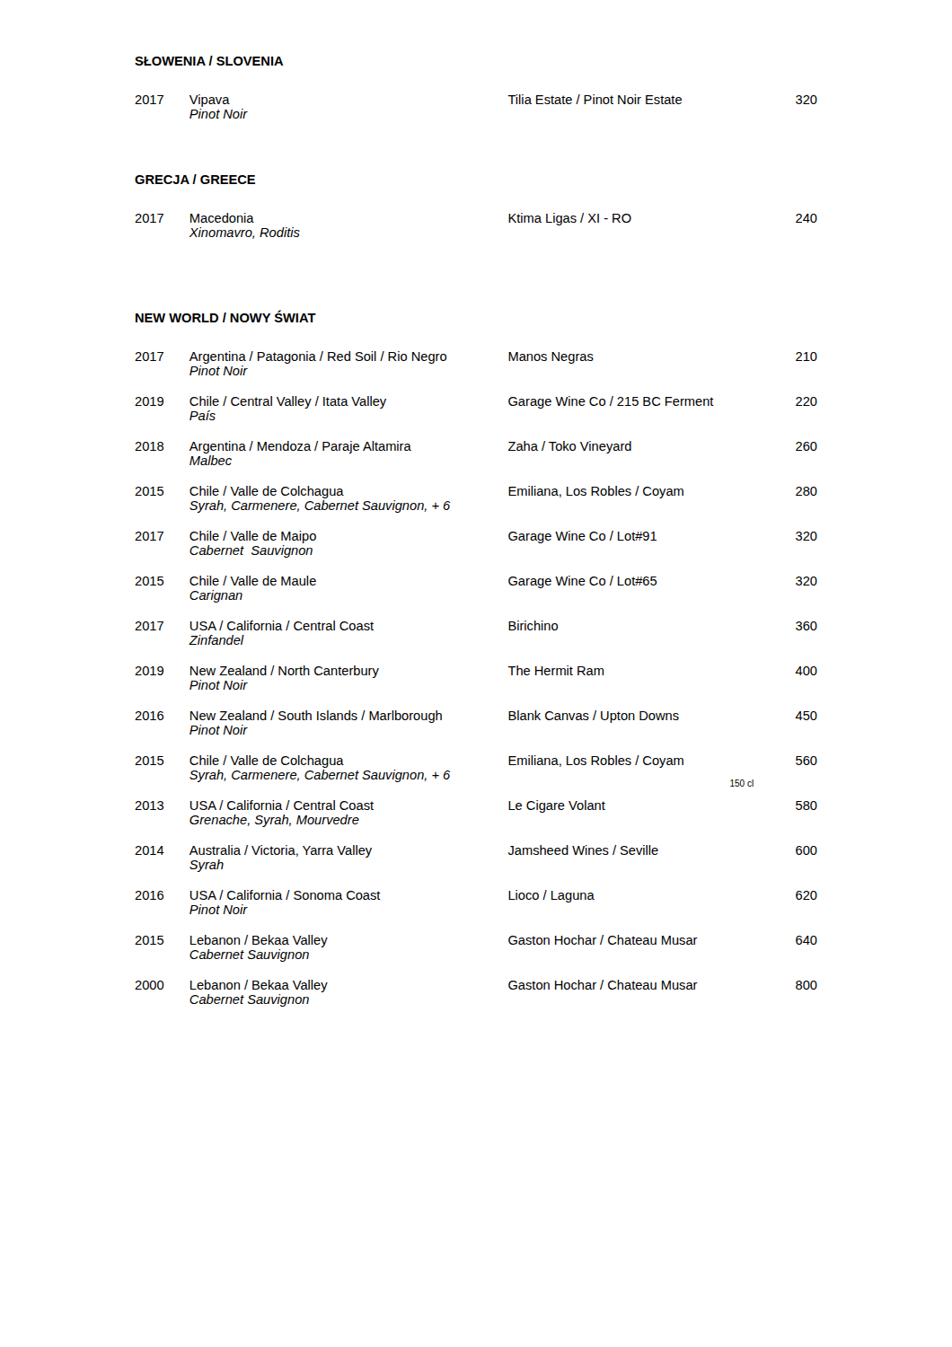SŁOWENIA / SLOVENIA
| 2017 | Vipava Pinot Noir | Tilia Estate / Pinot Noir Estate | 320 |
GRECJA / GREECE
| 2017 | Macedonia Xinomavro, Roditis | Ktima Ligas / XI - RO | 240 |
NEW WORLD / NOWY ŚWIAT
| 2017 | Argentina / Patagonia / Red Soil / Rio Negro Pinot Noir | Manos Negras | 210 |
| 2019 | Chile / Central Valley / Itata Valley País | Garage Wine Co / 215 BC Ferment | 220 |
| 2018 | Argentina / Mendoza / Paraje Altamira Malbec | Zaha / Toko Vineyard | 260 |
| 2015 | Chile / Valle de Colchagua Syrah, Carmenere, Cabernet Sauvignon, + 6 | Emiliana, Los Robles / Coyam | 280 |
| 2017 | Chile / Valle de Maipo Cabernet Sauvignon | Garage Wine Co / Lot#91 | 320 |
| 2015 | Chile / Valle de Maule Carignan | Garage Wine Co / Lot#65 | 320 |
| 2017 | USA / California / Central Coast Zinfandel | Birichino | 360 |
| 2019 | New Zealand / North Canterbury Pinot Noir | The Hermit Ram | 400 |
| 2016 | New Zealand / South Islands / Marlborough Pinot Noir | Blank Canvas / Upton Downs | 450 |
| 2015 | Chile / Valle de Colchagua Syrah, Carmenere, Cabernet Sauvignon, + 6 | Emiliana, Los Robles / Coyam 150 cl | 560 |
| 2013 | USA / California / Central Coast Grenache, Syrah, Mourvedre | Le Cigare Volant | 580 |
| 2014 | Australia / Victoria, Yarra Valley Syrah | Jamsheed Wines / Seville | 600 |
| 2016 | USA / California / Sonoma Coast Pinot Noir | Lioco / Laguna | 620 |
| 2015 | Lebanon / Bekaa Valley Cabernet Sauvignon | Gaston Hochar / Chateau Musar | 640 |
| 2000 | Lebanon / Bekaa Valley Cabernet Sauvignon | Gaston Hochar / Chateau Musar | 800 |